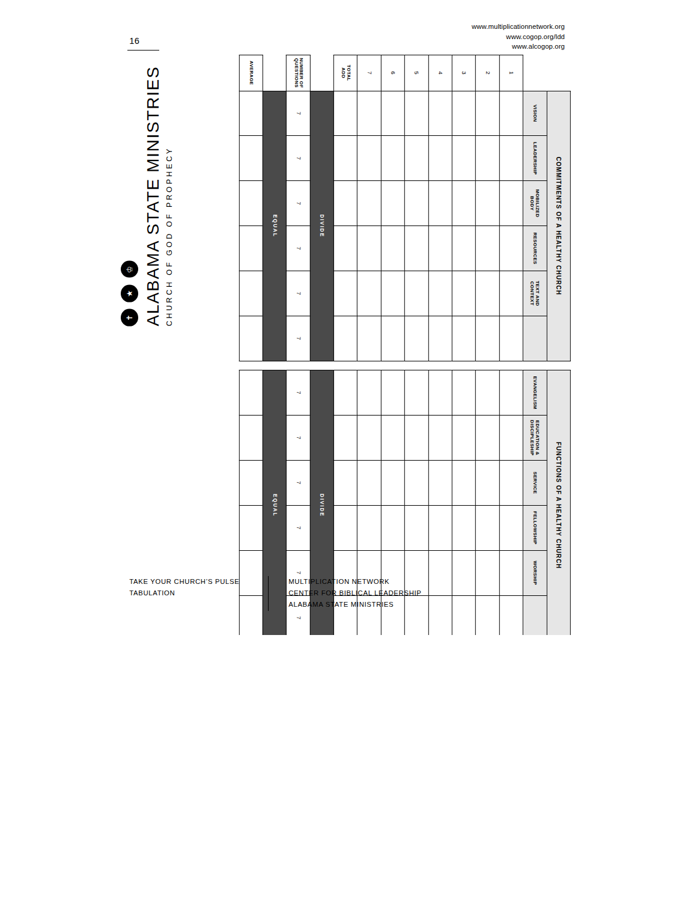16
www.multiplicationnetwork.org
www.cogop.org/ldd
www.alcogop.org
✝ ★ ♔
ALABAMA STATE MINISTRIES
CHURCH OF GOD OF PROPHECY
| | COMMITMENTS OF A HEALTHY CHURCH | | FUNCTIONS OF A HEALTHY CHURCH |
| --- | --- | --- | --- |
| | VISION | LEADERSHIP | MOBILIZED BODY | RESOURCES | TEXT AND CONTEXT | | | EVANGELISM | EDUCATION & DISCIPLESHIP | SERVICE | FELLOWSHIP | WORSHIP | |
| 1 | | | | | | | | | | | | | |
| 2 | | | | | | | | | | | | | |
| 3 | | | | | | | | | | | | | |
| 4 | | | | | | | | | | | | | |
| 5 | | | | | | | | | | | | | |
| 6 | | | | | | | | | | | | | |
| 7 | | | | | | | | | | | | | |
| TOTAL ADD | | | | | | | | | | | | | |
| | DIVIDE | | DIVIDE |
| NUMBER OF QUESTIONS | 7 | 7 | 7 | 7 | 7 | 7 | | 7 | 7 | 7 | 7 | 7 | 7 |
| | EQUAL | | EQUAL |
| AVERAGE | | | | | | | | | | | | | |
TAKE YOUR CHURCH’S PULSE
TABULATION
MULTIPLICATION NETWORK
CENTER FOR BIBLICAL LEADERSHIP
ALABAMA STATE MINISTRIES